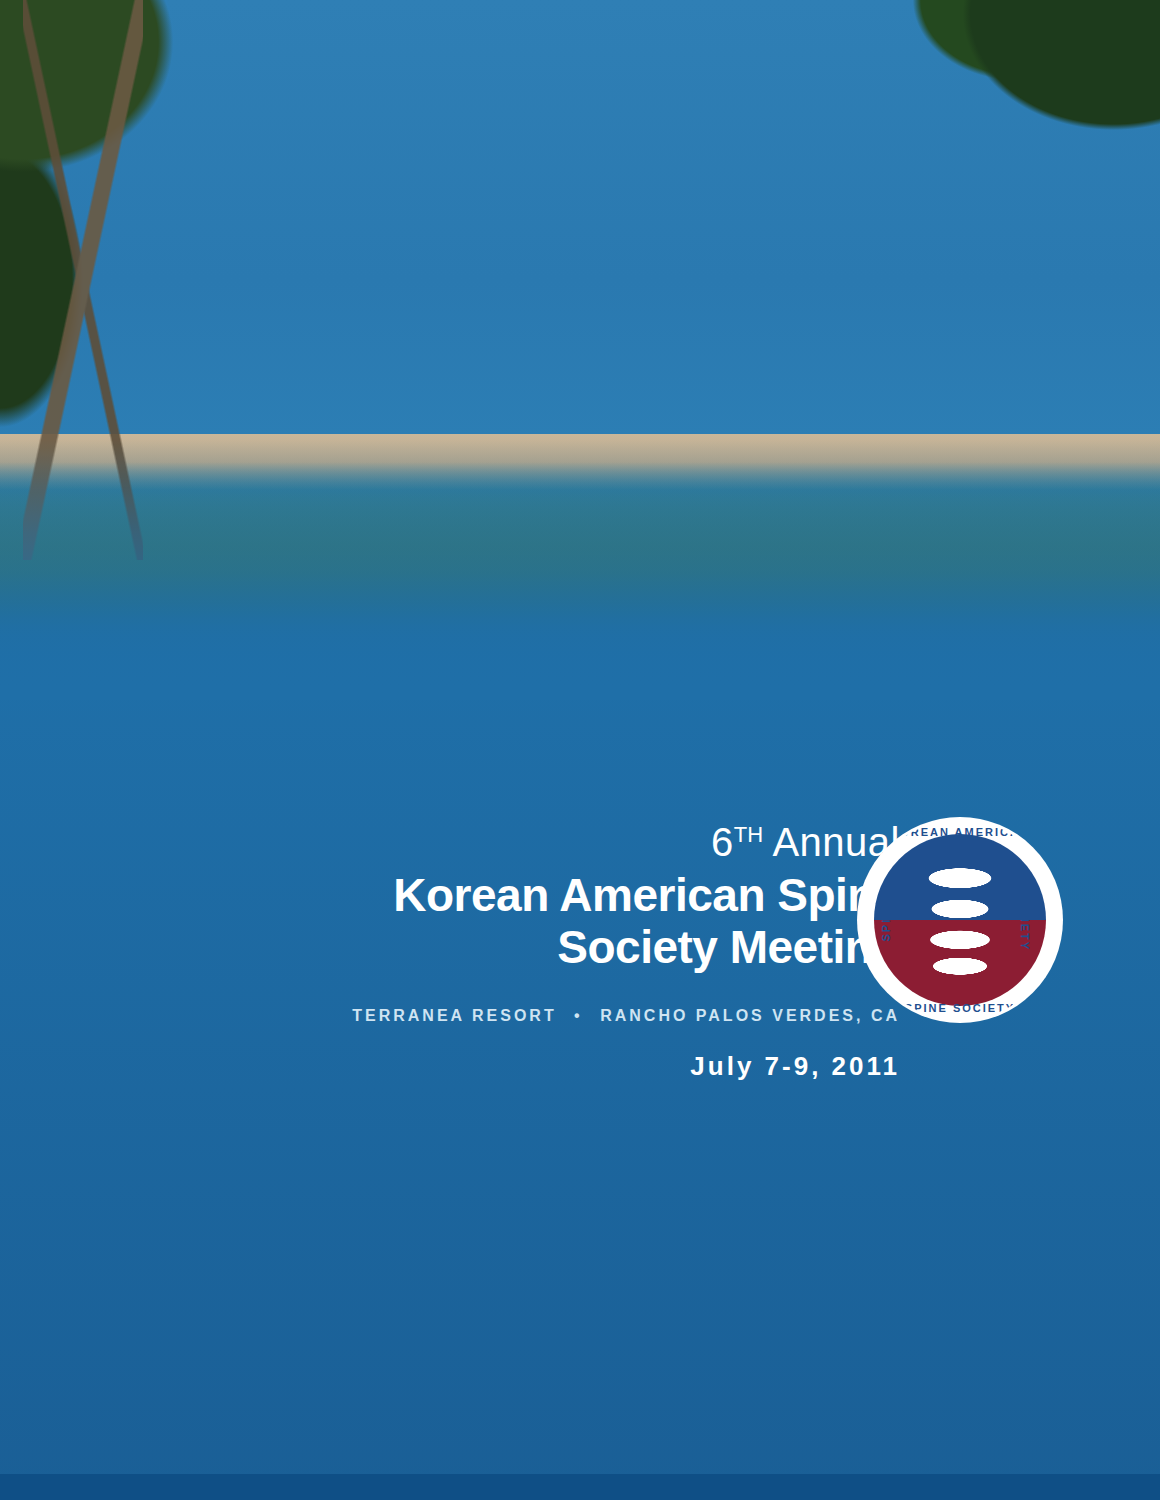KOREAN AMERICAN SPINE SOCIETY SPINE SOCIETY
6TH Annual
Korean American Spine
Society Meeting
Terranea Resort • Rancho Palos Verdes, CA
July 7-9, 2011